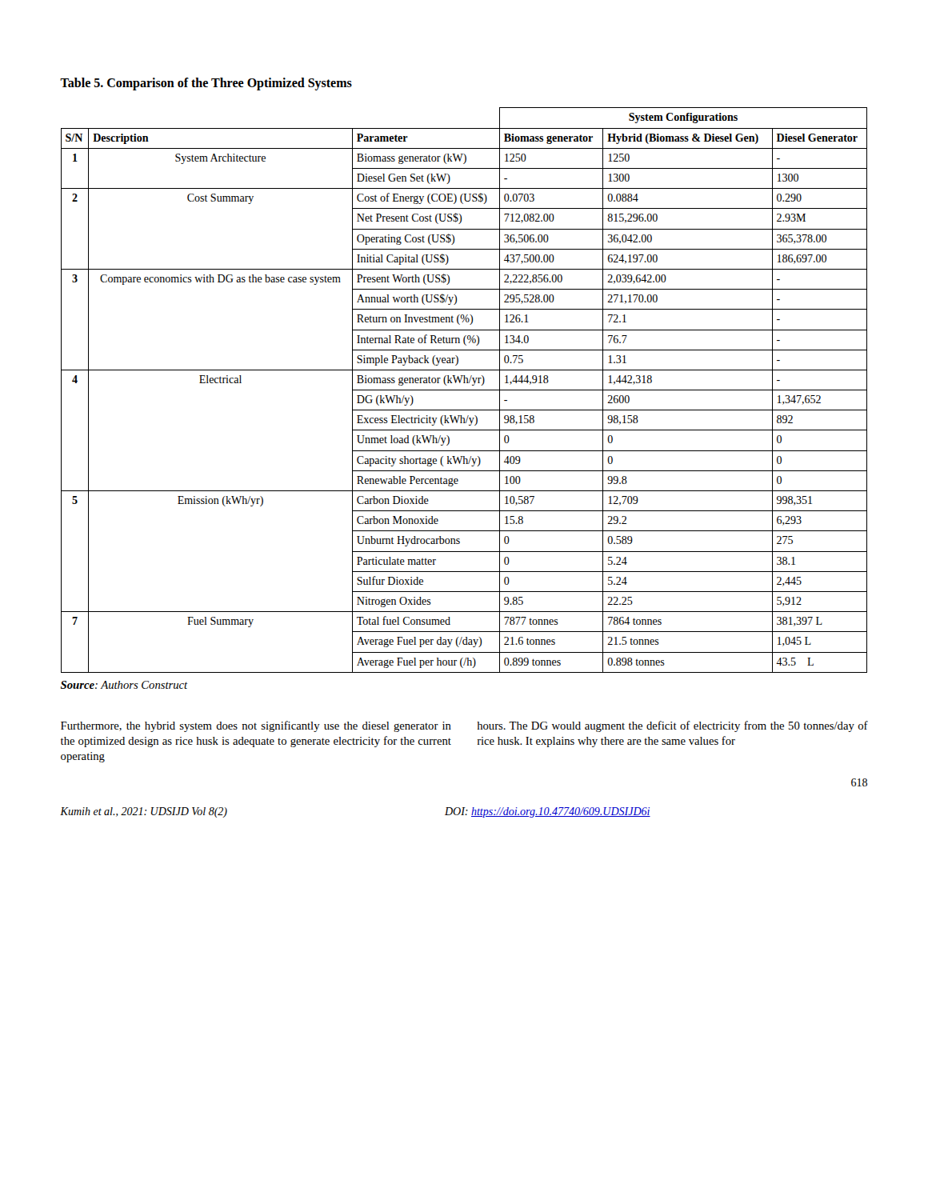Table 5. Comparison of the Three Optimized Systems
| | System Configurations |
| --- | --- |
| S/N | Description | Parameter | Biomass generator | Hybrid (Biomass & Diesel Gen) | Diesel Generator |
| 1 | System Architecture | Biomass generator (kW) | 1250 | 1250 | - |
| Diesel Gen Set (kW) | - | 1300 | 1300 |
| 2 | Cost Summary | Cost of Energy (COE) (US$) | 0.0703 | 0.0884 | 0.290 |
| Net Present Cost (US$) | 712,082.00 | 815,296.00 | 2.93M |
| Operating Cost (US$) | 36,506.00 | 36,042.00 | 365,378.00 |
| Initial Capital (US$) | 437,500.00 | 624,197.00 | 186,697.00 |
| 3 | Compare economics with DG as the base case system | Present Worth (US$) | 2,222,856.00 | 2,039,642.00 | - |
| Annual worth (US$/y) | 295,528.00 | 271,170.00 | - |
| Return on Investment (%) | 126.1 | 72.1 | - |
| Internal Rate of Return (%) | 134.0 | 76.7 | - |
| Simple Payback (year) | 0.75 | 1.31 | - |
| 4 | Electrical | Biomass generator (kWh/yr) | 1,444,918 | 1,442,318 | - |
| DG (kWh/y) | - | 2600 | 1,347,652 |
| Excess Electricity (kWh/y) | 98,158 | 98,158 | 892 |
| Unmet load (kWh/y) | 0 | 0 | 0 |
| Capacity shortage ( kWh/y) | 409 | 0 | 0 |
| Renewable Percentage | 100 | 99.8 | 0 |
| 5 | Emission (kWh/yr) | Carbon Dioxide | 10,587 | 12,709 | 998,351 |
| Carbon Monoxide | 15.8 | 29.2 | 6,293 |
| Unburnt Hydrocarbons | 0 | 0.589 | 275 |
| Particulate matter | 0 | 5.24 | 38.1 |
| Sulfur Dioxide | 0 | 5.24 | 2,445 |
| Nitrogen Oxides | 9.85 | 22.25 | 5,912 |
| 7 | Fuel Summary | Total fuel Consumed | 7877 tonnes | 7864 tonnes | 381,397 L |
| Average Fuel per day (/day) | 21.6 tonnes | 21.5 tonnes | 1,045 L |
| Average Fuel per hour (/h) | 0.899 tonnes | 0.898 tonnes | 43.5 L |
Source: Authors Construct
Furthermore, the hybrid system does not significantly use the diesel generator in the optimized design as rice husk is adequate to generate electricity for the current operating
hours. The DG would augment the deficit of electricity from the 50 tonnes/day of rice husk. It explains why there are the same values for
618
Kumih et al., 2021: UDSIJD Vol 8(2)
DOI: https://doi.org.10.47740/609.UDSIJD6i